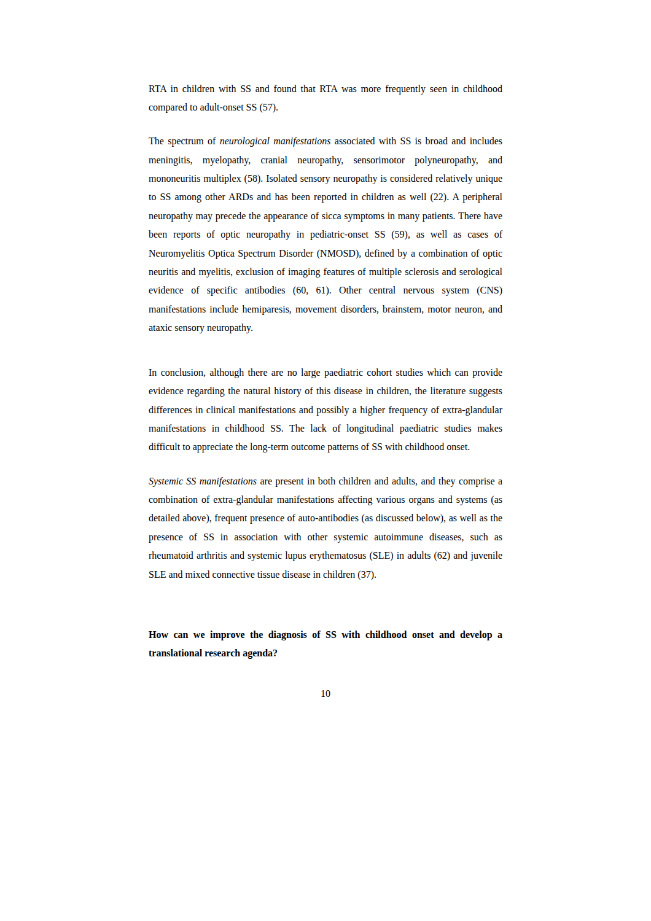RTA in children with SS and found that RTA was more frequently seen in childhood compared to adult-onset SS (57).
The spectrum of neurological manifestations associated with SS is broad and includes meningitis, myelopathy, cranial neuropathy, sensorimotor polyneuropathy, and mononeuritis multiplex (58). Isolated sensory neuropathy is considered relatively unique to SS among other ARDs and has been reported in children as well (22). A peripheral neuropathy may precede the appearance of sicca symptoms in many patients. There have been reports of optic neuropathy in pediatric-onset SS (59), as well as cases of Neuromyelitis Optica Spectrum Disorder (NMOSD), defined by a combination of optic neuritis and myelitis, exclusion of imaging features of multiple sclerosis and serological evidence of specific antibodies (60, 61). Other central nervous system (CNS) manifestations include hemiparesis, movement disorders, brainstem, motor neuron, and ataxic sensory neuropathy.
In conclusion, although there are no large paediatric cohort studies which can provide evidence regarding the natural history of this disease in children, the literature suggests differences in clinical manifestations and possibly a higher frequency of extra-glandular manifestations in childhood SS. The lack of longitudinal paediatric studies makes difficult to appreciate the long-term outcome patterns of SS with childhood onset.
Systemic SS manifestations are present in both children and adults, and they comprise a combination of extra-glandular manifestations affecting various organs and systems (as detailed above), frequent presence of auto-antibodies (as discussed below), as well as the presence of SS in association with other systemic autoimmune diseases, such as rheumatoid arthritis and systemic lupus erythematosus (SLE) in adults (62) and juvenile SLE and mixed connective tissue disease in children (37).
How can we improve the diagnosis of SS with childhood onset and develop a translational research agenda?
10